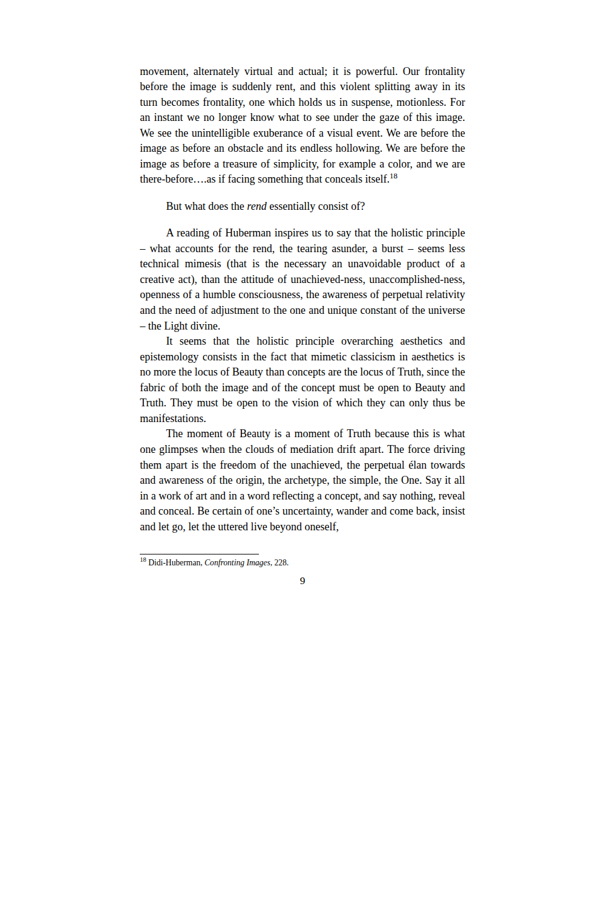movement, alternately virtual and actual; it is powerful. Our frontality before the image is suddenly rent, and this violent splitting away in its turn becomes frontality, one which holds us in suspense, motionless. For an instant we no longer know what to see under the gaze of this image. We see the unintelligible exuberance of a visual event. We are before the image as before an obstacle and its endless hollowing. We are before the image as before a treasure of simplicity, for example a color, and we are there-before….as if facing something that conceals itself.18
But what does the rend essentially consist of?
A reading of Huberman inspires us to say that the holistic principle – what accounts for the rend, the tearing asunder, a burst – seems less technical mimesis (that is the necessary an unavoidable product of a creative act), than the attitude of unachieved-ness, unaccomplished-ness, openness of a humble consciousness, the awareness of perpetual relativity and the need of adjustment to the one and unique constant of the universe – the Light divine.
It seems that the holistic principle overarching aesthetics and epistemology consists in the fact that mimetic classicism in aesthetics is no more the locus of Beauty than concepts are the locus of Truth, since the fabric of both the image and of the concept must be open to Beauty and Truth. They must be open to the vision of which they can only thus be manifestations.
The moment of Beauty is a moment of Truth because this is what one glimpses when the clouds of mediation drift apart. The force driving them apart is the freedom of the unachieved, the perpetual élan towards and awareness of the origin, the archetype, the simple, the One. Say it all in a work of art and in a word reflecting a concept, and say nothing, reveal and conceal. Be certain of one’s uncertainty, wander and come back, insist and let go, let the uttered live beyond oneself,
18 Didi-Huberman, Confronting Images, 228.
9